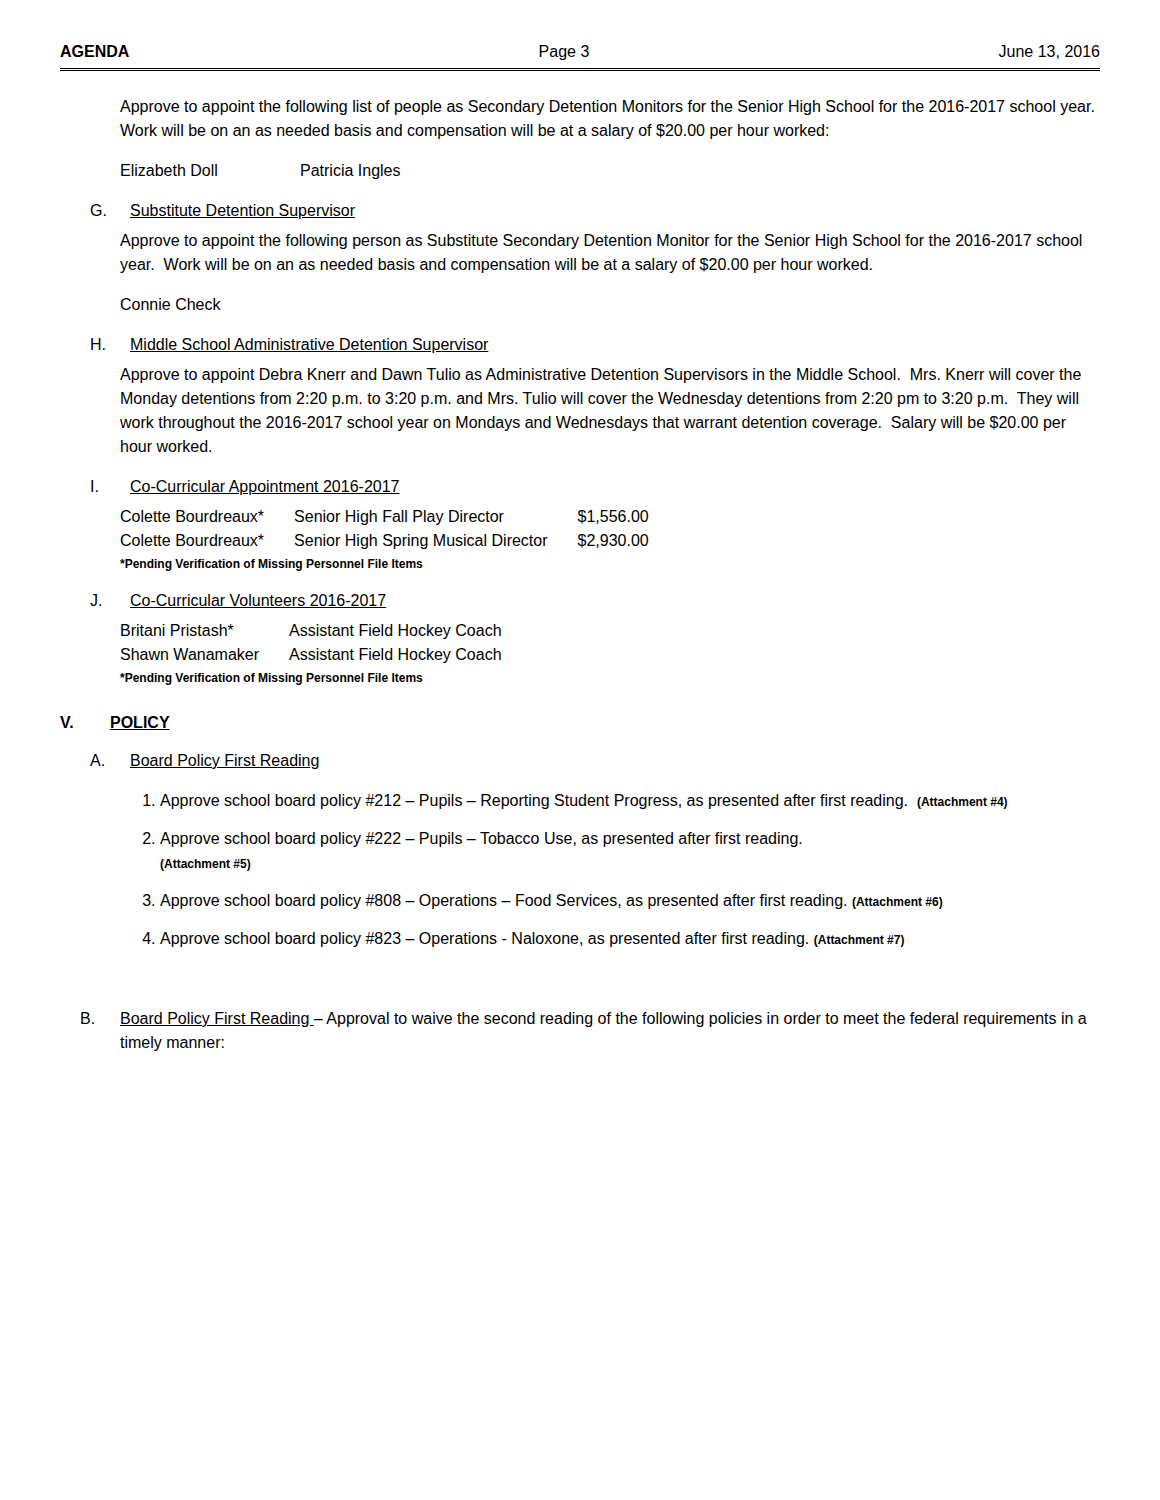AGENDA Page 3 June 13, 2016
Approve to appoint the following list of people as Secondary Detention Monitors for the Senior High School for the 2016-2017 school year. Work will be on an as needed basis and compensation will be at a salary of $20.00 per hour worked:
Elizabeth Doll Patricia Ingles
G. Substitute Detention Supervisor
Approve to appoint the following person as Substitute Secondary Detention Monitor for the Senior High School for the 2016-2017 school year. Work will be on an as needed basis and compensation will be at a salary of $20.00 per hour worked.
Connie Check
H. Middle School Administrative Detention Supervisor
Approve to appoint Debra Knerr and Dawn Tulio as Administrative Detention Supervisors in the Middle School. Mrs. Knerr will cover the Monday detentions from 2:20 p.m. to 3:20 p.m. and Mrs. Tulio will cover the Wednesday detentions from 2:20 pm to 3:20 p.m. They will work throughout the 2016-2017 school year on Mondays and Wednesdays that warrant detention coverage. Salary will be $20.00 per hour worked.
I. Co-Curricular Appointment 2016-2017
| Colette Bourdreaux* | Senior High Fall Play Director | $1,556.00 |
| Colette Bourdreaux* | Senior High Spring Musical Director | $2,930.00 |
*Pending Verification of Missing Personnel File Items
J. Co-Curricular Volunteers 2016-2017
| Britani Pristash* | Assistant Field Hockey Coach |
| Shawn Wanamaker | Assistant Field Hockey Coach |
*Pending Verification of Missing Personnel File Items
V. POLICY
A. Board Policy First Reading
Approve school board policy #212 – Pupils – Reporting Student Progress, as presented after first reading. (Attachment #4)
Approve school board policy #222 – Pupils – Tobacco Use, as presented after first reading.
(Attachment #5)
Approve school board policy #808 – Operations – Food Services, as presented after first reading. (Attachment #6)
Approve school board policy #823 – Operations - Naloxone, as presented after first reading. (Attachment #7)
B. Board Policy First Reading – Approval to waive the second reading of the following policies in order to meet the federal requirements in a timely manner: